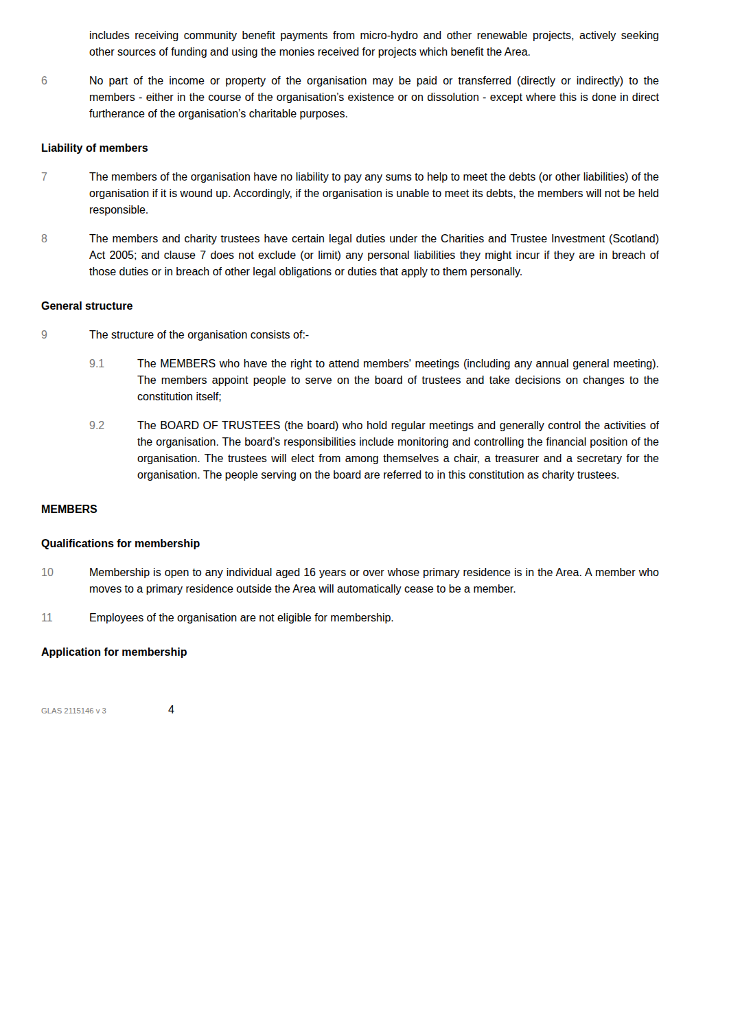includes receiving community benefit payments from micro-hydro and other renewable projects, actively seeking other sources of funding and using the monies received for projects which benefit the Area.
6
No part of the income or property of the organisation may be paid or transferred (directly or indirectly) to the members - either in the course of the organisation’s existence or on dissolution - except where this is done in direct furtherance of the organisation’s charitable purposes.
Liability of members
7
The members of the organisation have no liability to pay any sums to help to meet the debts (or other liabilities) of the organisation if it is wound up. Accordingly, if the organisation is unable to meet its debts, the members will not be held responsible.
8
The members and charity trustees have certain legal duties under the Charities and Trustee Investment (Scotland) Act 2005; and clause 7 does not exclude (or limit) any personal liabilities they might incur if they are in breach of those duties or in breach of other legal obligations or duties that apply to them personally.
General structure
9
The structure of the organisation consists of:-
9.1
The MEMBERS who have the right to attend members' meetings (including any annual general meeting). The members appoint people to serve on the board of trustees and take decisions on changes to the constitution itself;
9.2
The BOARD OF TRUSTEES (the board) who hold regular meetings and generally control the activities of the organisation. The board’s responsibilities include monitoring and controlling the financial position of the organisation. The trustees will elect from among themselves a chair, a treasurer and a secretary for the organisation. The people serving on the board are referred to in this constitution as charity trustees.
MEMBERS
Qualifications for membership
10
Membership is open to any individual aged 16 years or over whose primary residence is in the Area. A member who moves to a primary residence outside the Area will automatically cease to be a member.
11
Employees of the organisation are not eligible for membership.
Application for membership
GLAS 2115146 v 3
4